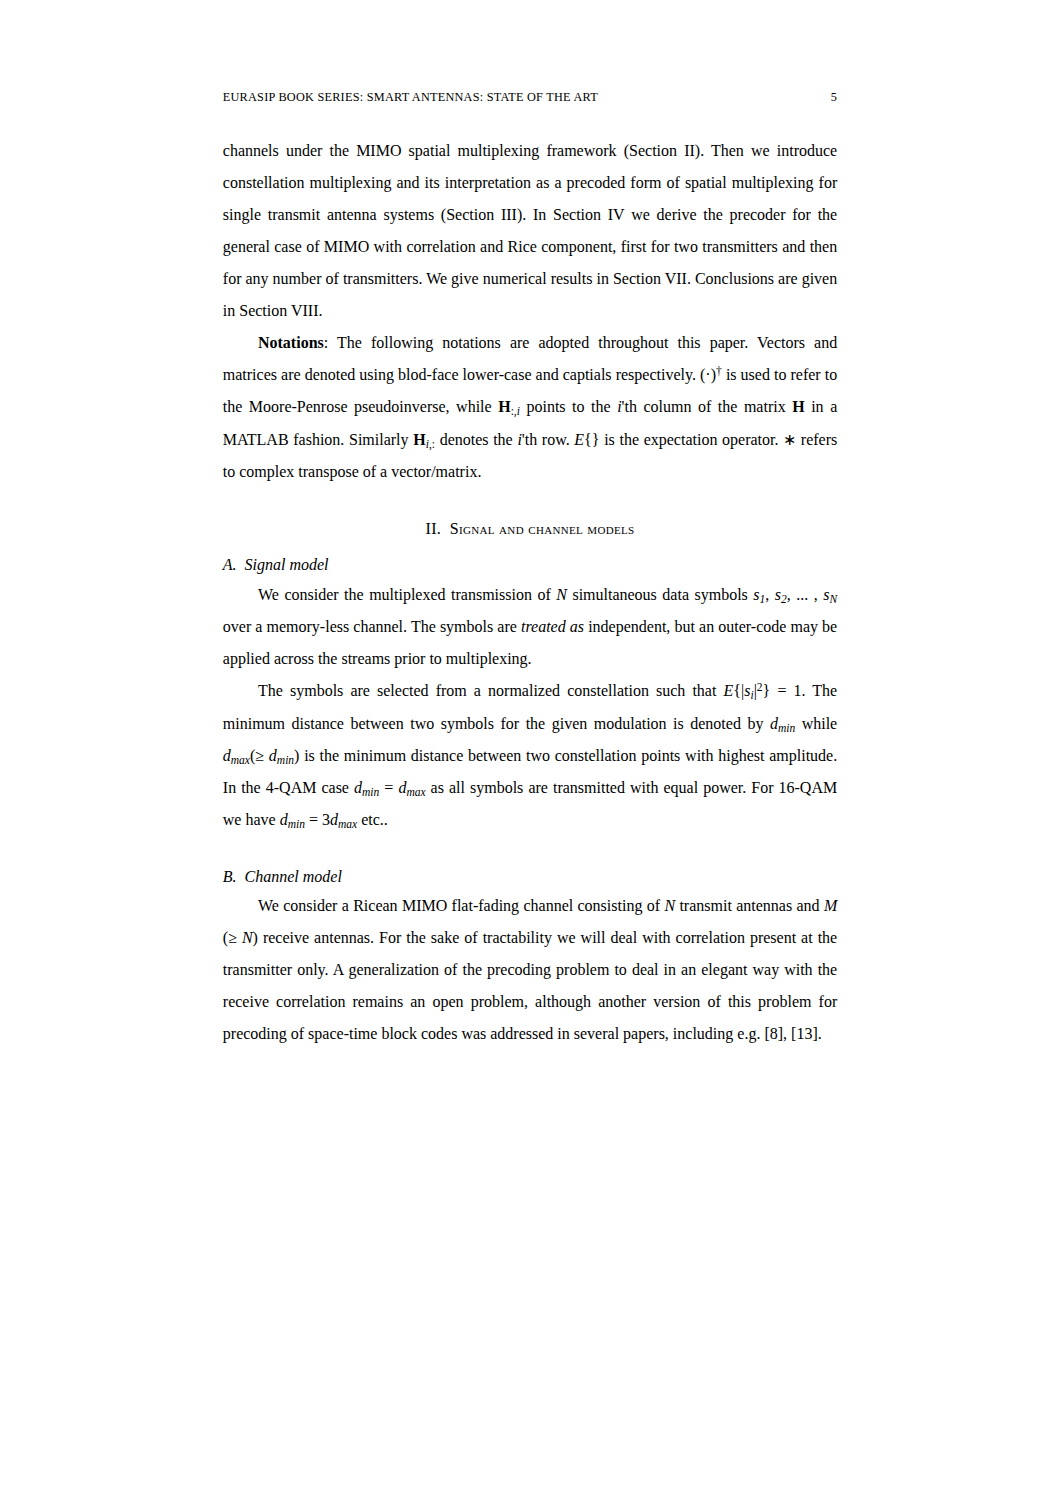EURASIP Book Series: Smart Antennas: State of the Art 5
channels under the MIMO spatial multiplexing framework (Section II). Then we introduce constellation multiplexing and its interpretation as a precoded form of spatial multiplexing for single transmit antenna systems (Section III). In Section IV we derive the precoder for the general case of MIMO with correlation and Rice component, first for two transmitters and then for any number of transmitters. We give numerical results in Section VII. Conclusions are given in Section VIII.
Notations: The following notations are adopted throughout this paper. Vectors and matrices are denoted using blod-face lower-case and captials respectively. (·)† is used to refer to the Moore-Penrose pseudoinverse, while H:,i points to the i'th column of the matrix H in a MATLAB fashion. Similarly Hi,: denotes the i'th row. E{} is the expectation operator. ∗ refers to complex transpose of a vector/matrix.
II. Signal and channel models
A. Signal model
We consider the multiplexed transmission of N simultaneous data symbols s1, s2, ... , sN over a memory-less channel. The symbols are treated as independent, but an outer-code may be applied across the streams prior to multiplexing.
The symbols are selected from a normalized constellation such that E{|si|2} = 1. The minimum distance between two symbols for the given modulation is denoted by dmin while dmax(≥ dmin) is the minimum distance between two constellation points with highest amplitude. In the 4-QAM case dmin = dmax as all symbols are transmitted with equal power. For 16-QAM we have dmin = 3dmax etc..
B. Channel model
We consider a Ricean MIMO flat-fading channel consisting of N transmit antennas and M (≥ N) receive antennas. For the sake of tractability we will deal with correlation present at the transmitter only. A generalization of the precoding problem to deal in an elegant way with the receive correlation remains an open problem, although another version of this problem for precoding of space-time block codes was addressed in several papers, including e.g. [8], [13].